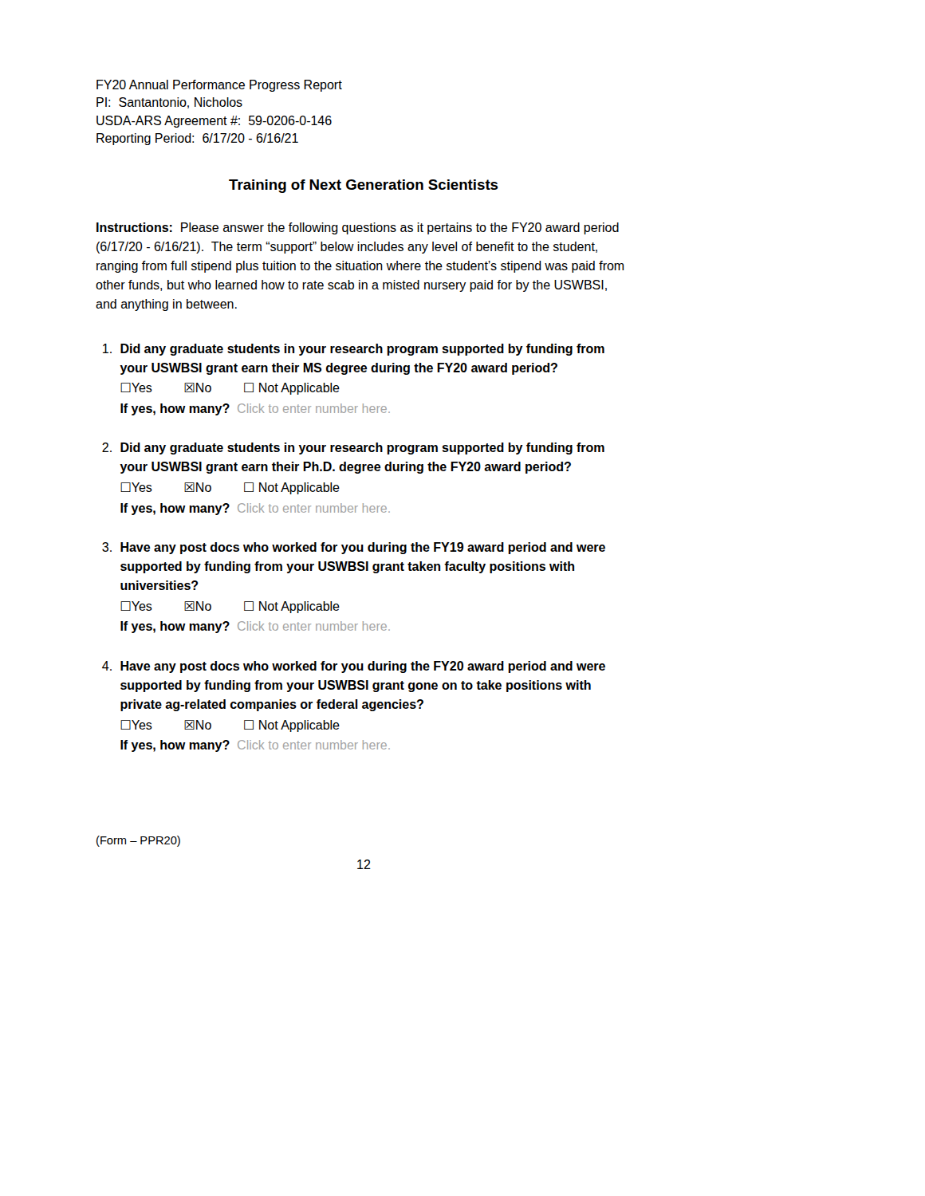FY20 Annual Performance Progress Report
PI: Santantonio, Nicholos
USDA-ARS Agreement #: 59-0206-0-146
Reporting Period: 6/17/20 - 6/16/21
Training of Next Generation Scientists
Instructions: Please answer the following questions as it pertains to the FY20 award period (6/17/20 - 6/16/21). The term “support” below includes any level of benefit to the student, ranging from full stipend plus tuition to the situation where the student’s stipend was paid from other funds, but who learned how to rate scab in a misted nursery paid for by the USWBSI, and anything in between.
Did any graduate students in your research program supported by funding from your USWBSI grant earn their MS degree during the FY20 award period?
☐Yes ☒No ☐ Not Applicable
If yes, how many? Click to enter number here.
Did any graduate students in your research program supported by funding from your USWBSI grant earn their Ph.D. degree during the FY20 award period?
☐Yes ☒No ☐ Not Applicable
If yes, how many? Click to enter number here.
Have any post docs who worked for you during the FY19 award period and were supported by funding from your USWBSI grant taken faculty positions with universities?
☐Yes ☒No ☐ Not Applicable
If yes, how many? Click to enter number here.
Have any post docs who worked for you during the FY20 award period and were supported by funding from your USWBSI grant gone on to take positions with private ag-related companies or federal agencies?
☐Yes ☒No ☐ Not Applicable
If yes, how many? Click to enter number here.
(Form – PPR20)
12